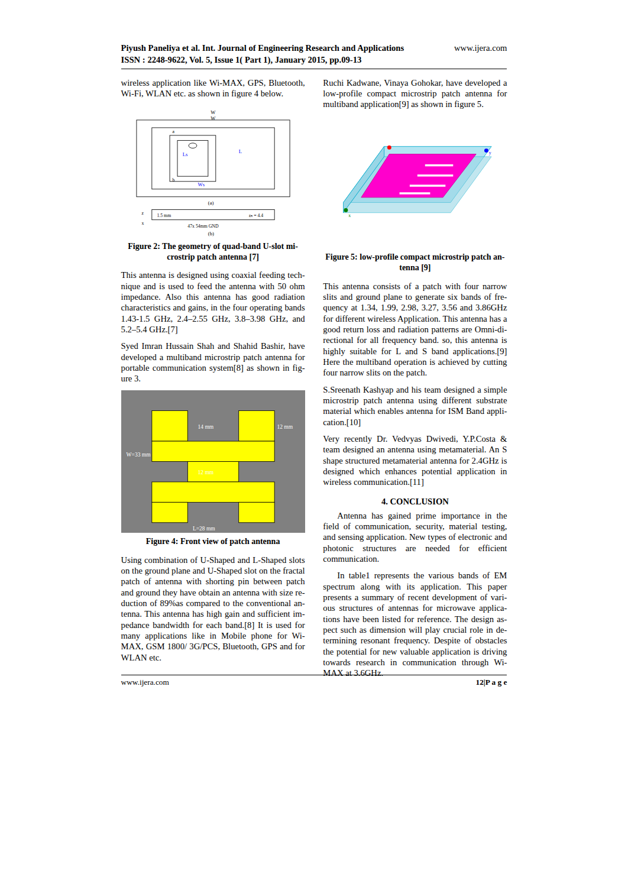www.ijera.com Piyush Paneliya et al. Int. Journal of Engineering Research and Applications
ISSN : 2248-9622, Vol. 5, Issue 1( Part 1), January 2015, pp.09-13
wireless application like Wi-MAX, GPS, Bluetooth, Wi-Fi, WLAN etc. as shown in figure 4 below.
Figure 2: The geometry of quad-band U-slot microstrip patch antenna [7]
This antenna is designed using coaxial feeding technique and is used to feed the antenna with 50 ohm impedance. Also this antenna has good radiation characteristics and gains, in the four operating bands 1.43-1.5 GHz, 2.4–2.55 GHz, 3.8–3.98 GHz, and 5.2–5.4 GHz.[7]
Syed Imran Hussain Shah and Shahid Bashir, have developed a multiband microstrip patch antenna for portable communication system[8] as shown in figure 3.
Figure 4: Front view of patch antenna
Using combination of U-Shaped and L-Shaped slots on the ground plane and U-Shaped slot on the fractal patch of antenna with shorting pin between patch and ground they have obtain an antenna with size reduction of 89%as compared to the conventional antenna. This antenna has high gain and sufficient impedance bandwidth for each band.[8] It is used for many applications like in Mobile phone for Wi-MAX, GSM 1800/ 3G/PCS, Bluetooth, GPS and for WLAN etc.
Ruchi Kadwane, Vinaya Gohokar, have developed a low-profile compact microstrip patch antenna for multiband application[9] as shown in figure 5.
Figure 5: low-profile compact microstrip patch antenna [9]
This antenna consists of a patch with four narrow slits and ground plane to generate six bands of frequency at 1.34, 1.99, 2.98, 3.27, 3.56 and 3.86GHz for different wireless Application. This antenna has a good return loss and radiation patterns are Omni-directional for all frequency band. so, this antenna is highly suitable for L and S band applications.[9] Here the multiband operation is achieved by cutting four narrow slits on the patch.
S.Sreenath Kashyap and his team designed a simple microstrip patch antenna using different substrate material which enables antenna for ISM Band application.[10]
Very recently Dr. Vedvyas Dwivedi, Y.P.Costa & team designed an antenna using metamaterial. An S shape structured metamaterial antenna for 2.4GHz is designed which enhances potential application in wireless communication.[11]
4. CONCLUSION
Antenna has gained prime importance in the field of communication, security, material testing, and sensing application. New types of electronic and photonic structures are needed for efficient communication.
In table1 represents the various bands of EM spectrum along with its application. This paper presents a summary of recent development of various structures of antennas for microwave applications have been listed for reference. The design aspect such as dimension will play crucial role in determining resonant frequency. Despite of obstacles the potential for new valuable application is driving towards research in communication through Wi-MAX at 3.6GHz.
www.ijera.com 12|P a g e